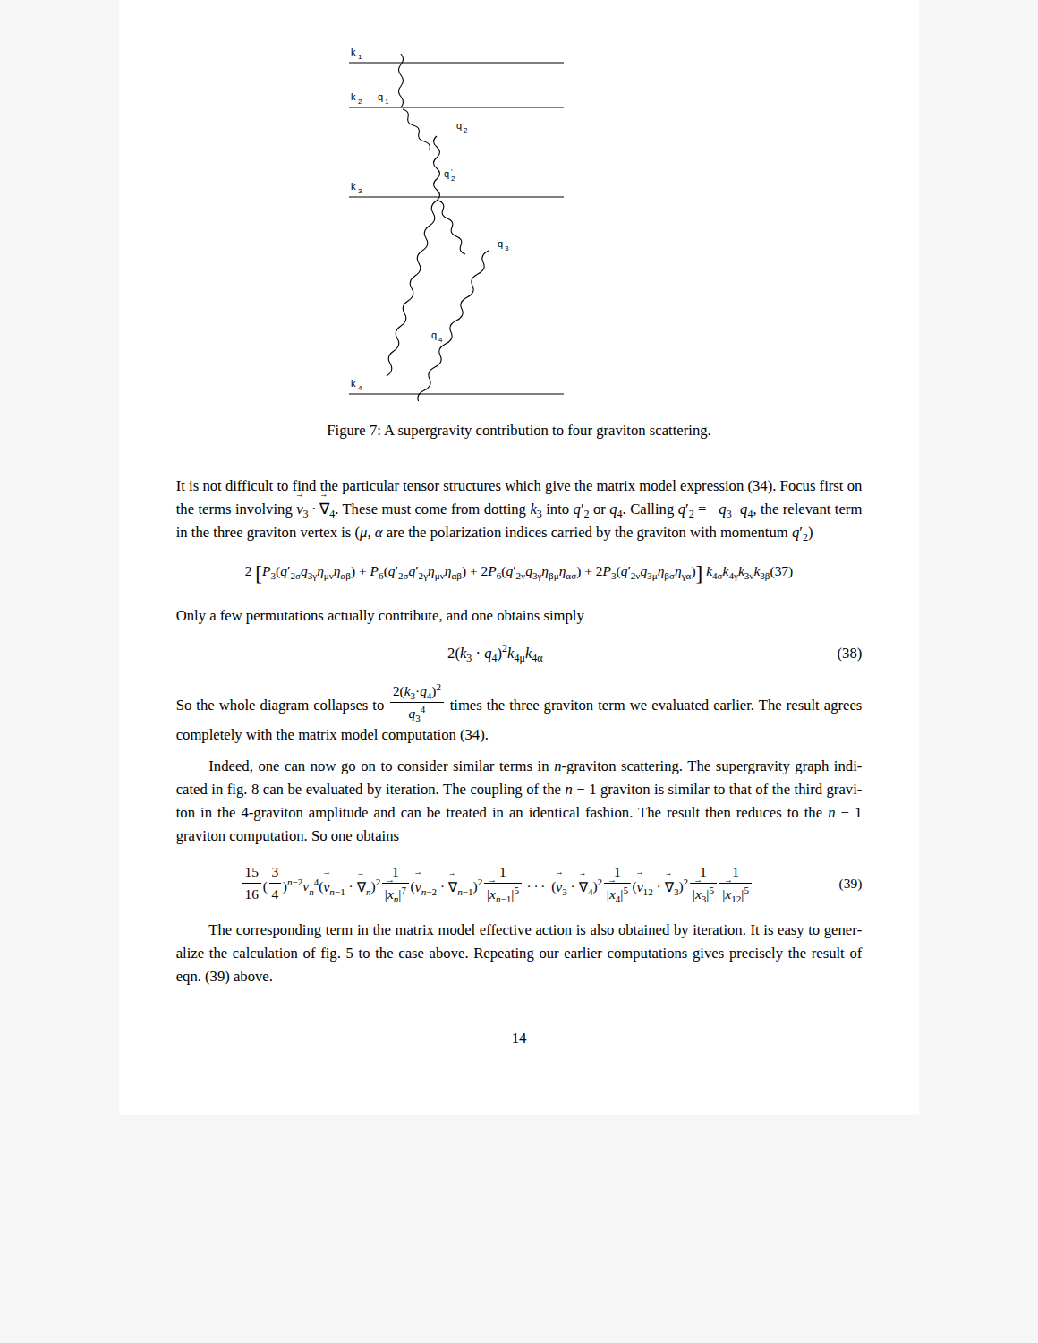k1 k2 q1 k3 k4 q2 q′2 q3 q4
Figure 7: A supergravity contribution to four graviton scattering.
It is not difficult to find the particular tensor structures which give the matrix model expression (34). Focus first on the terms involving v3 · ∇4. These must come from dotting k3 into q′2 or q4. Calling q′2 = −q3−q4, the relevant term in the three graviton vertex is (μ, α are the polarization indices carried by the graviton with momentum q′2)
2 [P3(q′2σq3γημνηαβ) + P6(q′2σq′2γημνηαβ) + 2P6(q′2νq3γηβμηασ) + 2P3(q′2νq3μηβσηγα)] k4σk4γk3νk3β(37)
Only a few permutations actually contribute, and one obtains simply
2(k3 · q4)2k4μk4α
(38)
So the whole diagram collapses to 2(k3·q4)2 q34 times the three graviton term we evaluated earlier. The result agrees completely with the matrix model computation (34).
Indeed, one can now go on to consider similar terms in n-graviton scattering. The supergravity graph indicated in fig. 8 can be evaluated by iteration. The coupling of the n − 1 graviton is similar to that of the third graviton in the 4-graviton amplitude and can be treated in an identical fashion. The result then reduces to the n − 1 graviton computation. So one obtains
1516(34)n−2vn4(vn−1 · ∇n)21|xn|7(vn−2 · ∇n−1)21|xn−1|5 ··· (v3 · ∇4)21|x4|5(v12 · ∇3)21|x3|51|x12|5
(39)
The corresponding term in the matrix model effective action is also obtained by iteration. It is easy to generalize the calculation of fig. 5 to the case above. Repeating our earlier computations gives precisely the result of eqn. (39) above.
14